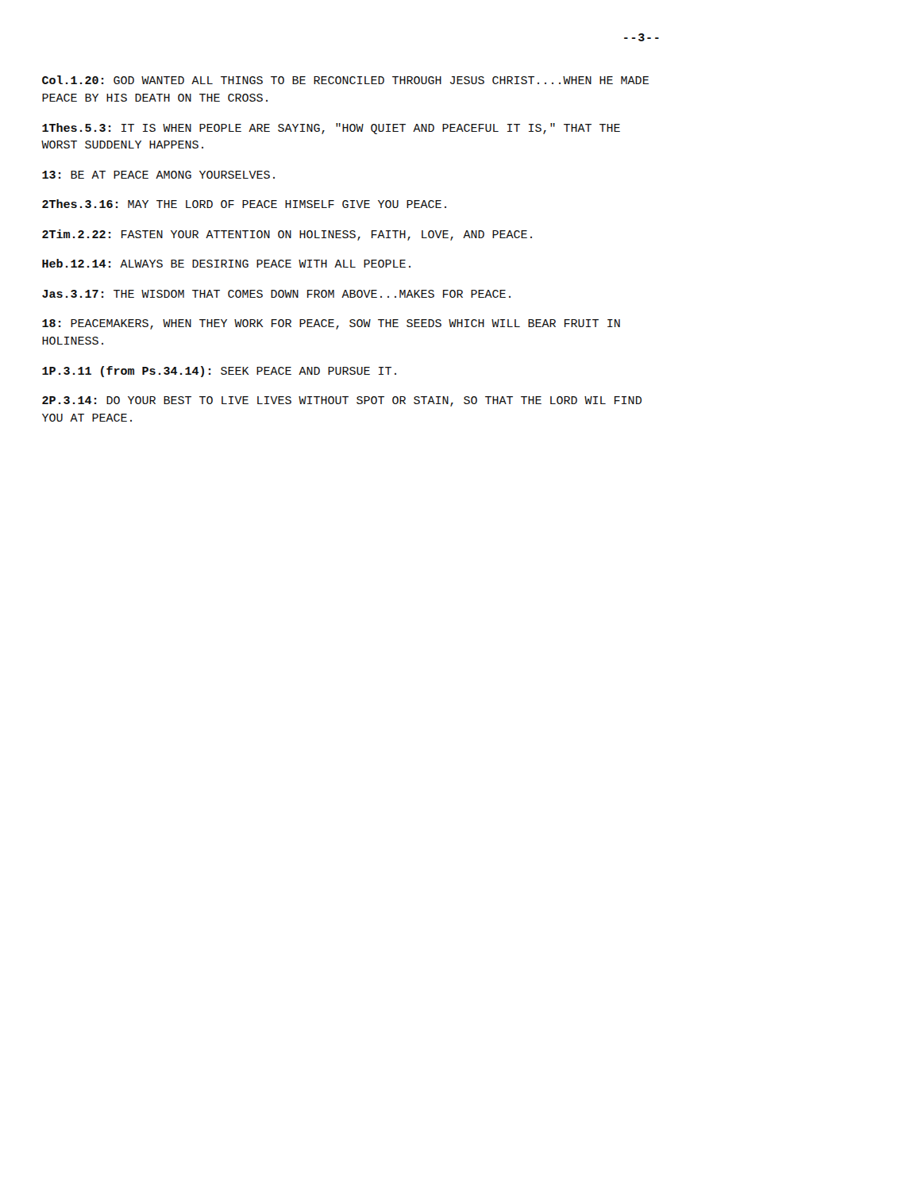--3--
Col.1.20: GOD WANTED ALL THINGS TO BE RECONCILED THROUGH JESUS CHRIST....WHEN HE MADE PEACE BY HIS DEATH ON THE CROSS.
1Thes.5.3: IT IS WHEN PEOPLE ARE SAYING, "HOW QUIET AND PEACEFUL IT IS," THAT THE WORST SUDDENLY HAPPENS.
13: BE AT PEACE AMONG YOURSELVES.
2Thes.3.16: MAY THE LORD OF PEACE HIMSELF GIVE YOU PEACE.
2Tim.2.22: FASTEN YOUR ATTENTION ON HOLINESS, FAITH, LOVE, AND PEACE.
Heb.12.14: ALWAYS BE DESIRING PEACE WITH ALL PEOPLE.
Jas.3.17: THE WISDOM THAT COMES DOWN FROM ABOVE...MAKES FOR PEACE.
18: PEACEMAKERS, WHEN THEY WORK FOR PEACE, SOW THE SEEDS WHICH WILL BEAR FRUIT IN HOLINESS.
1P.3.11 (from Ps.34.14): SEEK PEACE AND PURSUE IT.
2P.3.14: DO YOUR BEST TO LIVE LIVES WITHOUT SPOT OR STAIN, SO THAT THE LORD WIL FIND YOU AT PEACE.